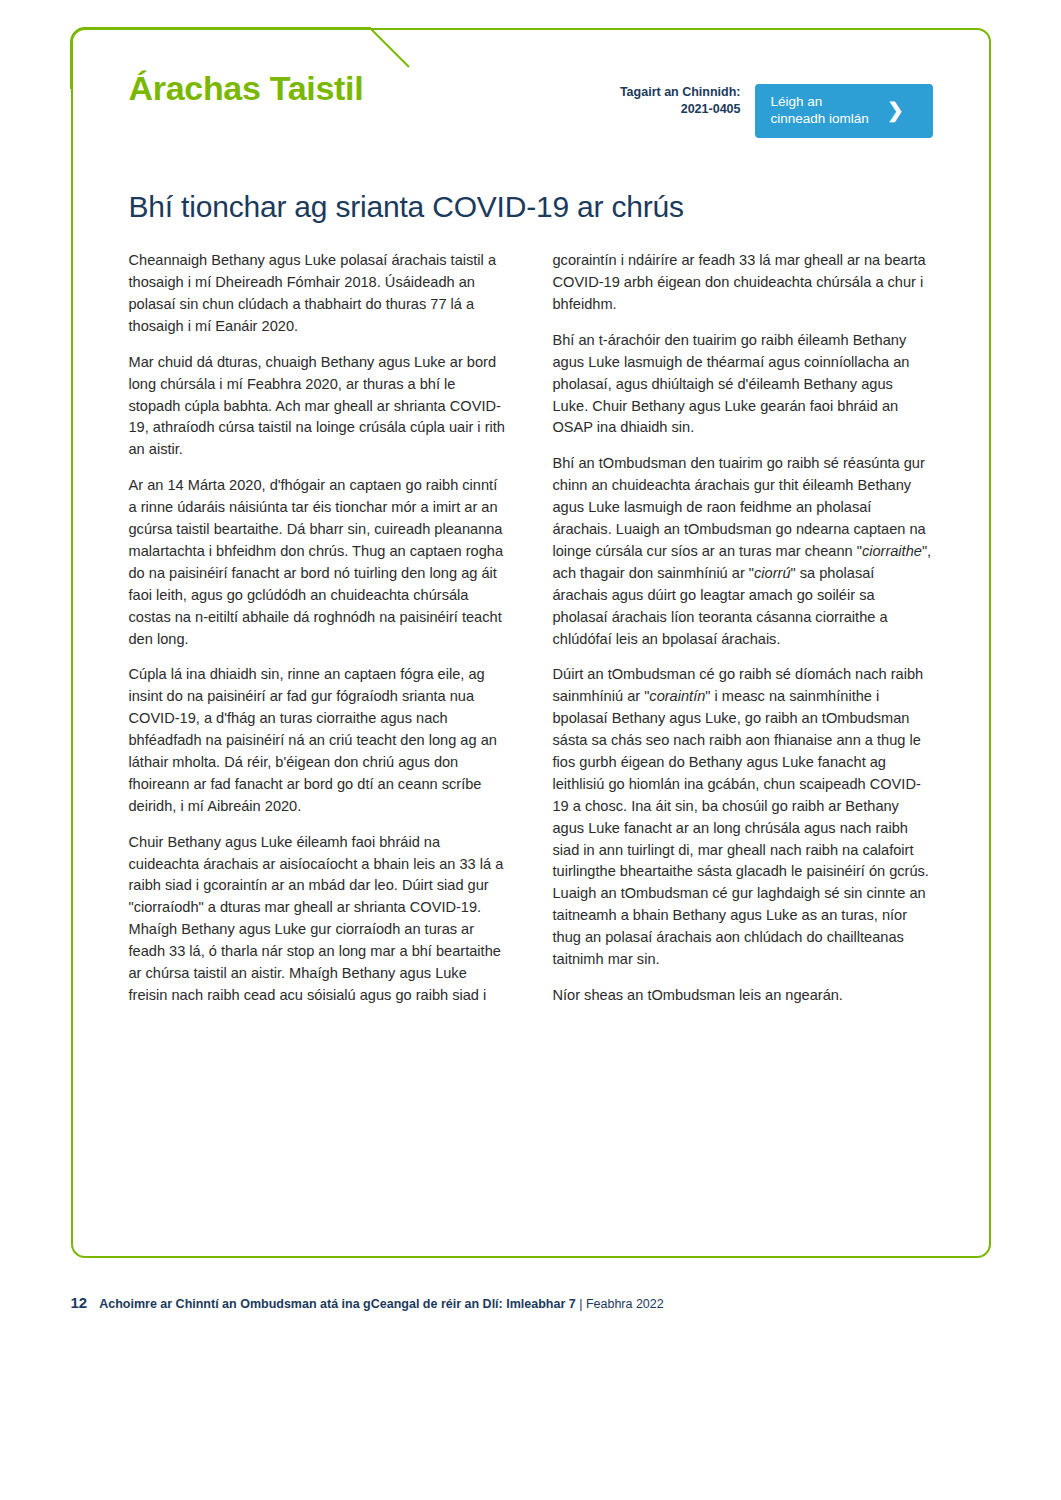Árachas Taistil
Tagairt an Chinnidh:
2021-0405
Léigh an
cinneadh iomlán ❯
Bhí tionchar ag srianta COVID-19 ar chrús
Cheannaigh Bethany agus Luke polasaí árachais taistil a thosaigh i mí Dheireadh Fómhair 2018. Úsáideadh an polasaí sin chun clúdach a thabhairt do thuras 77 lá a thosaigh i mí Eanáir 2020.
Mar chuid dá dturas, chuaigh Bethany agus Luke ar bord long chúrsála i mí Feabhra 2020, ar thuras a bhí le stopadh cúpla babhta. Ach mar gheall ar shrianta COVID-19, athraíodh cúrsa taistil na loinge crúsála cúpla uair i rith an aistir.
Ar an 14 Márta 2020, d'fhógair an captaen go raibh cinntí a rinne údaráis náisiúnta tar éis tionchar mór a imirt ar an gcúrsa taistil beartaithe. Dá bharr sin, cuireadh pleananna malartachta i bhfeidhm don chrús. Thug an captaen rogha do na paisinéirí fanacht ar bord nó tuirling den long ag áit faoi leith, agus go gclúdódh an chuideachta chúrsála costas na n-eitiltí abhaile dá roghnódh na paisinéirí teacht den long.
Cúpla lá ina dhiaidh sin, rinne an captaen fógra eile, ag insint do na paisinéirí ar fad gur fógraíodh srianta nua COVID-19, a d'fhág an turas ciorraithe agus nach bhféadfadh na paisinéirí ná an criú teacht den long ag an láthair mholta. Dá réir, b'éigean don chriú agus don fhoireann ar fad fanacht ar bord go dtí an ceann scríbe deiridh, i mí Aibreáin 2020.
Chuir Bethany agus Luke éileamh faoi bhráid na cuideachta árachais ar aisíocaíocht a bhain leis an 33 lá a raibh siad i gcoraintín ar an mbád dar leo. Dúirt siad gur "ciorraíodh" a dturas mar gheall ar shrianta COVID-19. Mhaígh Bethany agus Luke gur ciorraíodh an turas ar feadh 33 lá, ó tharla nár stop an long mar a bhí beartaithe ar chúrsa taistil an aistir. Mhaígh Bethany agus Luke freisin nach raibh cead acu sóisialú agus go raibh siad i gcoraintín i ndáiríre ar feadh 33 lá mar gheall ar na bearta COVID-19 arbh éigean don chuideachta chúrsála a chur i bhfeidhm.
Bhí an t-árachóir den tuairim go raibh éileamh Bethany agus Luke lasmuigh de théarmaí agus coinníollacha an pholasaí, agus dhiúltaigh sé d'éileamh Bethany agus Luke. Chuir Bethany agus Luke gearán faoi bhráid an OSAP ina dhiaidh sin.
Bhí an tOmbudsman den tuairim go raibh sé réasúnta gur chinn an chuideachta árachais gur thit éileamh Bethany agus Luke lasmuigh de raon feidhme an pholasaí árachais. Luaigh an tOmbudsman go ndearna captaen na loinge cúrsála cur síos ar an turas mar cheann "ciorraithe", ach thagair don sainmhíniú ar "ciorrú" sa pholasaí árachais agus dúirt go leagtar amach go soiléir sa pholasaí árachais líon teoranta cásanna ciorraithe a chlúdófaí leis an bpolasaí árachais.
Dúirt an tOmbudsman cé go raibh sé díomách nach raibh sainmhíniú ar "coraintín" i measc na sainmhínithe i bpolasaí Bethany agus Luke, go raibh an tOmbudsman sásta sa chás seo nach raibh aon fhianaise ann a thug le fios gurbh éigean do Bethany agus Luke fanacht ag leithlisiú go hiomlán ina gcábán, chun scaipeadh COVID-19 a chosc. Ina áit sin, ba chosúil go raibh ar Bethany agus Luke fanacht ar an long chrúsála agus nach raibh siad in ann tuirlingt di, mar gheall nach raibh na calafoirt tuirlingthe bheartaithe sásta glacadh le paisinéirí ón gcrús. Luaigh an tOmbudsman cé gur laghdaigh sé sin cinnte an taitneamh a bhain Bethany agus Luke as an turas, níor thug an polasaí árachais aon chlúdach do chaillteanas taitnimh mar sin.
Níor sheas an tOmbudsman leis an ngearán.
12 Achoimre ar Chinntí an Ombudsman atá ina gCeangal de réir an Dlí: Imleabhar 7 | Feabhra 2022